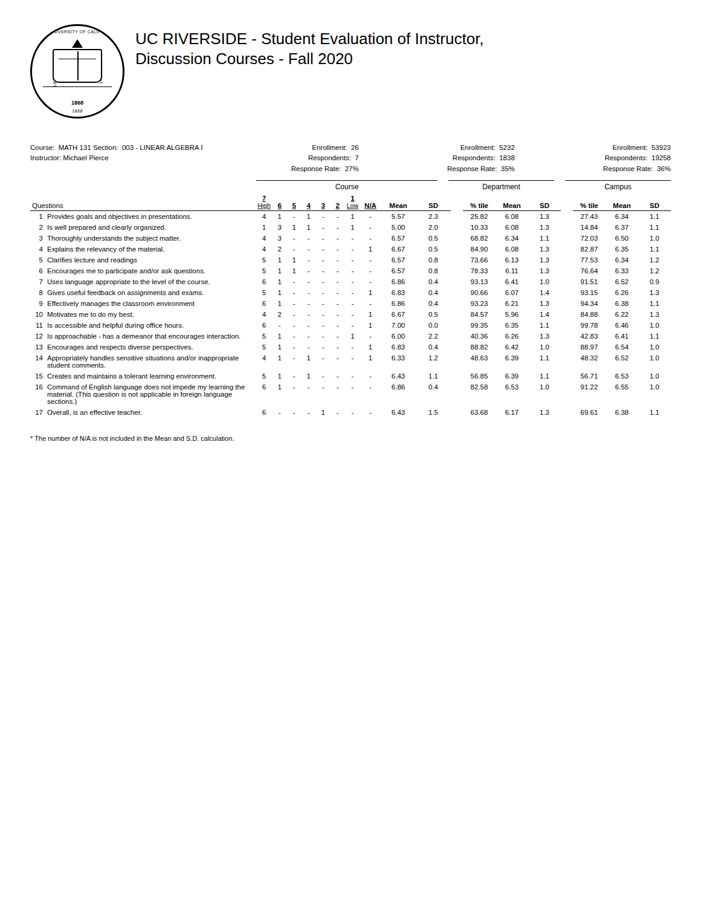THE UNIVERSITY OF CALIFORNIA LET THERE BE LIGHT 1868
1868
UC RIVERSIDE - Student Evaluation of Instructor,
Discussion Courses - Fall 2020
Course: MATH 131 Section: 003 - LINEAR ALGEBRA I
Instructor: Michael Pierce
Enrollment: 26
Respondents: 7
Response Rate: 27%
Enrollment: 5232
Respondents: 1838
Response Rate: 35%
Enrollment: 53923
Respondents: 19258
Response Rate: 36%
Course
Department
Campus
| Questions | 7 High | 6 | 5 | 4 | 3 | 2 | 1 Low | N/A | Mean | SD | | % tile | Mean | SD | | % tile | Mean | SD |
| --- | --- | --- | --- | --- | --- | --- | --- | --- | --- | --- | --- | --- | --- | --- | --- | --- | --- | --- |
| 1 | Provides goals and objectives in presentations. | 4 | 1 | - | 1 | - | - | 1 | - | 5.57 | 2.3 | | 25.82 | 6.08 | 1.3 | | 27.43 | 6.34 | 1.1 |
| 2 | Is well prepared and clearly organized. | 1 | 3 | 1 | 1 | - | - | 1 | - | 5.00 | 2.0 | | 10.33 | 6.08 | 1.3 | | 14.84 | 6.37 | 1.1 |
| 3 | Thoroughly understands the subject matter. | 4 | 3 | - | - | - | - | - | - | 6.57 | 0.5 | | 68.82 | 6.34 | 1.1 | | 72.03 | 6.50 | 1.0 |
| 4 | Explains the relevancy of the material. | 4 | 2 | - | - | - | - | - | 1 | 6.67 | 0.5 | | 84.90 | 6.08 | 1.3 | | 82.87 | 6.35 | 1.1 |
| 5 | Clarifies lecture and readings | 5 | 1 | 1 | - | - | - | - | - | 6.57 | 0.8 | | 73.66 | 6.13 | 1.3 | | 77.53 | 6.34 | 1.2 |
| 6 | Encourages me to participate and/or ask questions. | 5 | 1 | 1 | - | - | - | - | - | 6.57 | 0.8 | | 78.33 | 6.11 | 1.3 | | 76.64 | 6.33 | 1.2 |
| 7 | Uses language appropriate to the level of the course. | 6 | 1 | - | - | - | - | - | - | 6.86 | 0.4 | | 93.13 | 6.41 | 1.0 | | 91.51 | 6.52 | 0.9 |
| 8 | Gives useful feedback on assignments and exams. | 5 | 1 | - | - | - | - | - | 1 | 6.83 | 0.4 | | 90.66 | 6.07 | 1.4 | | 93.15 | 6.26 | 1.3 |
| 9 | Effectively manages the classroom environment | 6 | 1 | - | - | - | - | - | - | 6.86 | 0.4 | | 93.23 | 6.21 | 1.3 | | 94.34 | 6.38 | 1.1 |
| 10 | Motivates me to do my best. | 4 | 2 | - | - | - | - | - | 1 | 6.67 | 0.5 | | 84.57 | 5.96 | 1.4 | | 84.88 | 6.22 | 1.3 |
| 11 | Is accessible and helpful during office hours. | 6 | - | - | - | - | - | - | 1 | 7.00 | 0.0 | | 99.35 | 6.35 | 1.1 | | 99.78 | 6.46 | 1.0 |
| 12 | Is approachable - has a demeanor that encourages interaction. | 5 | 1 | - | - | - | - | 1 | - | 6.00 | 2.2 | | 40.36 | 6.26 | 1.3 | | 42.83 | 6.41 | 1.1 |
| 13 | Encourages and respects diverse perspectives. | 5 | 1 | - | - | - | - | - | 1 | 6.83 | 0.4 | | 88.82 | 6.42 | 1.0 | | 88.97 | 6.54 | 1.0 |
| 14 | Appropriately handles sensitive situations and/or inappropriate student comments. | 4 | 1 | - | 1 | - | - | - | 1 | 6.33 | 1.2 | | 48.63 | 6.39 | 1.1 | | 48.32 | 6.52 | 1.0 |
| 15 | Creates and maintains a tolerant learning environment. | 5 | 1 | - | 1 | - | - | - | - | 6.43 | 1.1 | | 56.85 | 6.39 | 1.1 | | 56.71 | 6.53 | 1.0 |
| 16 | Command of English language does not impede my learning the material. (This question is not applicable in foreign language sections.) | 6 | 1 | - | - | - | - | - | - | 6.86 | 0.4 | | 82.58 | 6.53 | 1.0 | | 91.22 | 6.55 | 1.0 |
| 17 | Overall, is an effective teacher. | 6 | - | - | - | 1 | - | - | - | 6.43 | 1.5 | | 63.68 | 6.17 | 1.3 | | 69.61 | 6.38 | 1.1 |
* The number of N/A is not included in the Mean and S.D. calculation.